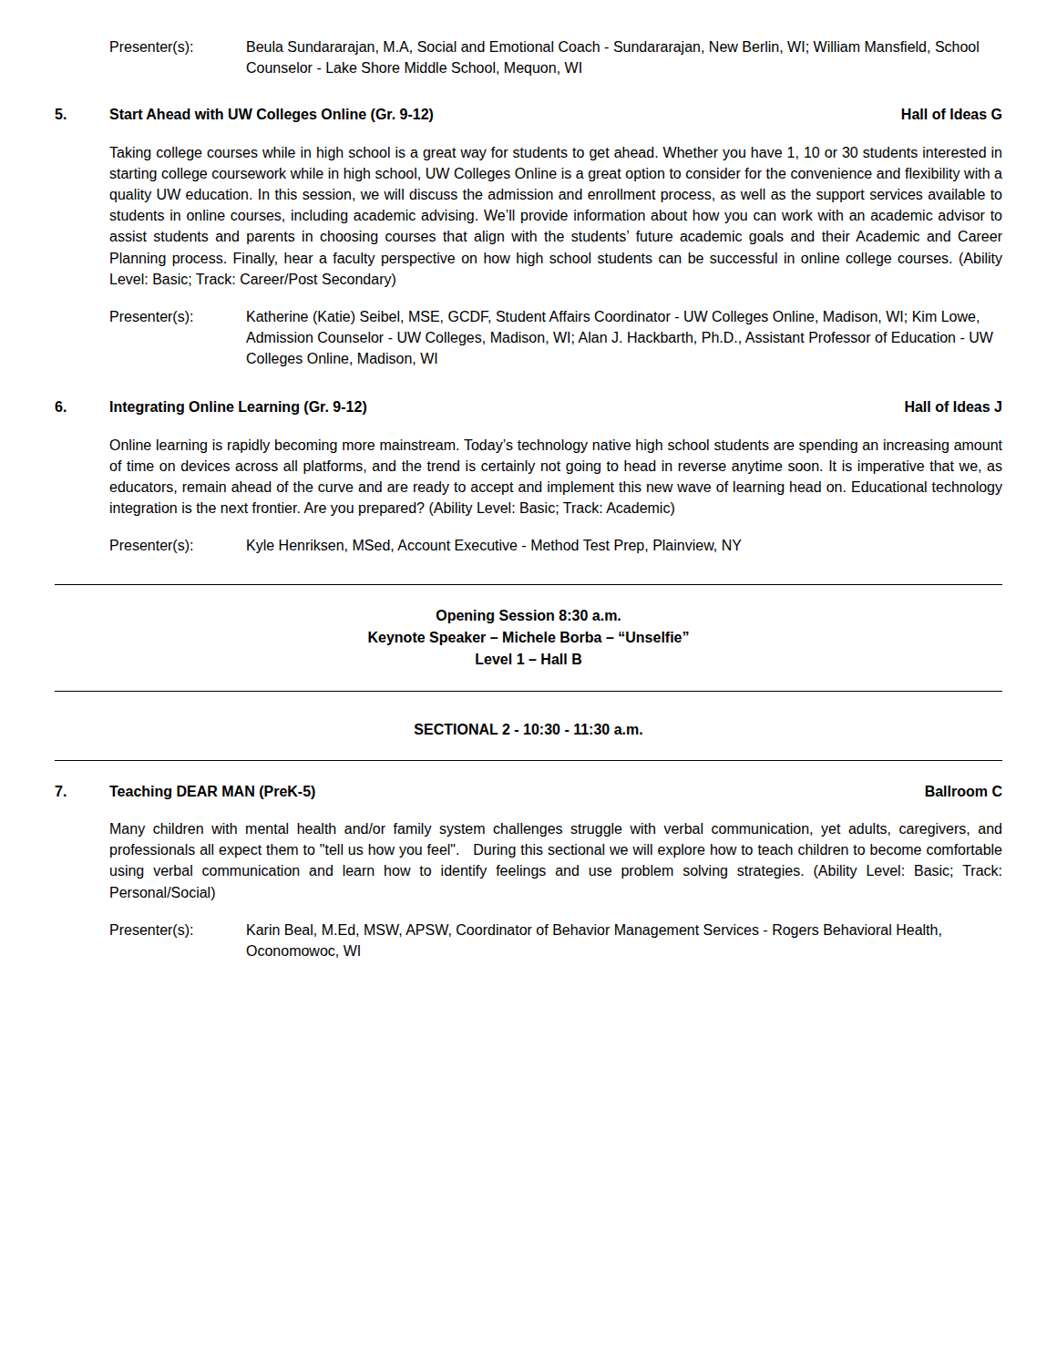Presenter(s):
Beula Sundararajan, M.A, Social and Emotional Coach - Sundararajan, New Berlin, WI; William Mansfield, School Counselor - Lake Shore Middle School, Mequon, WI
5.
Start Ahead with UW Colleges Online (Gr. 9-12)
Hall of Ideas G
Taking college courses while in high school is a great way for students to get ahead. Whether you have 1, 10 or 30 students interested in starting college coursework while in high school, UW Colleges Online is a great option to consider for the convenience and flexibility with a quality UW education. In this session, we will discuss the admission and enrollment process, as well as the support services available to students in online courses, including academic advising. We’ll provide information about how you can work with an academic advisor to assist students and parents in choosing courses that align with the students’ future academic goals and their Academic and Career Planning process. Finally, hear a faculty perspective on how high school students can be successful in online college courses. (Ability Level: Basic; Track: Career/Post Secondary)
Presenter(s):
Katherine (Katie) Seibel, MSE, GCDF, Student Affairs Coordinator - UW Colleges Online, Madison, WI; Kim Lowe, Admission Counselor - UW Colleges, Madison, WI; Alan J. Hackbarth, Ph.D., Assistant Professor of Education - UW Colleges Online, Madison, WI
6.
Integrating Online Learning (Gr. 9-12)
Hall of Ideas J
Online learning is rapidly becoming more mainstream. Today’s technology native high school students are spending an increasing amount of time on devices across all platforms, and the trend is certainly not going to head in reverse anytime soon. It is imperative that we, as educators, remain ahead of the curve and are ready to accept and implement this new wave of learning head on. Educational technology integration is the next frontier. Are you prepared? (Ability Level: Basic; Track: Academic)
Presenter(s):
Kyle Henriksen, MSed, Account Executive - Method Test Prep, Plainview, NY
Opening Session 8:30 a.m.
Keynote Speaker – Michele Borba – “Unselfie”
Level 1 – Hall B
SECTIONAL 2 - 10:30 - 11:30 a.m.
7.
Teaching DEAR MAN (PreK-5)
Ballroom C
Many children with mental health and/or family system challenges struggle with verbal communication, yet adults, caregivers, and professionals all expect them to "tell us how you feel". During this sectional we will explore how to teach children to become comfortable using verbal communication and learn how to identify feelings and use problem solving strategies. (Ability Level: Basic; Track: Personal/Social)
Presenter(s):
Karin Beal, M.Ed, MSW, APSW, Coordinator of Behavior Management Services - Rogers Behavioral Health, Oconomowoc, WI